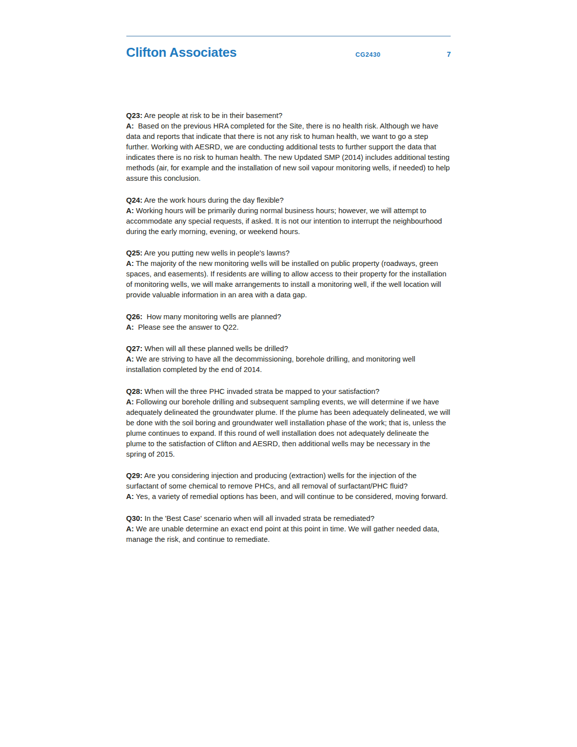Clifton Associates
CG2430
7
Q23: Are people at risk to be in their basement?
A: Based on the previous HRA completed for the Site, there is no health risk. Although we have data and reports that indicate that there is not any risk to human health, we want to go a step further. Working with AESRD, we are conducting additional tests to further support the data that indicates there is no risk to human health. The new Updated SMP (2014) includes additional testing methods (air, for example and the installation of new soil vapour monitoring wells, if needed) to help assure this conclusion.
Q24: Are the work hours during the day flexible?
A: Working hours will be primarily during normal business hours; however, we will attempt to accommodate any special requests, if asked. It is not our intention to interrupt the neighbourhood during the early morning, evening, or weekend hours.
Q25: Are you putting new wells in people's lawns?
A: The majority of the new monitoring wells will be installed on public property (roadways, green spaces, and easements). If residents are willing to allow access to their property for the installation of monitoring wells, we will make arrangements to install a monitoring well, if the well location will provide valuable information in an area with a data gap.
Q26: How many monitoring wells are planned?
A: Please see the answer to Q22.
Q27: When will all these planned wells be drilled?
A: We are striving to have all the decommissioning, borehole drilling, and monitoring well installation completed by the end of 2014.
Q28: When will the three PHC invaded strata be mapped to your satisfaction?
A: Following our borehole drilling and subsequent sampling events, we will determine if we have adequately delineated the groundwater plume. If the plume has been adequately delineated, we will be done with the soil boring and groundwater well installation phase of the work; that is, unless the plume continues to expand. If this round of well installation does not adequately delineate the plume to the satisfaction of Clifton and AESRD, then additional wells may be necessary in the spring of 2015.
Q29: Are you considering injection and producing (extraction) wells for the injection of the surfactant of some chemical to remove PHCs, and all removal of surfactant/PHC fluid?
A: Yes, a variety of remedial options has been, and will continue to be considered, moving forward.
Q30: In the 'Best Case' scenario when will all invaded strata be remediated?
A: We are unable determine an exact end point at this point in time. We will gather needed data, manage the risk, and continue to remediate.